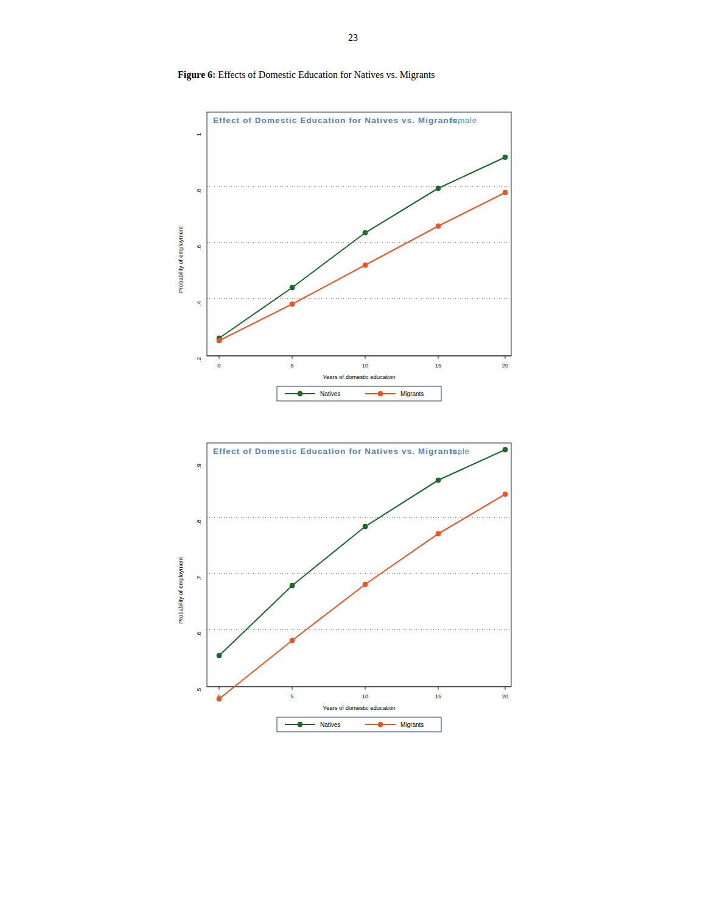23
Figure 6: Effects of Domestic Education for Natives vs. Migrants
Effect of Domestic Education for Natives vs. Migrants, female Probability of employment 1 .8 .6 .4 .2 0 5 10 15 20 Years of domestic education Natives Migrants
Effect of Domestic Education for Natives vs. Migrants, male Probability of employment .9 .8 .7 .6 .5 0 5 10 15 20 Years of domestic education Natives Migrants